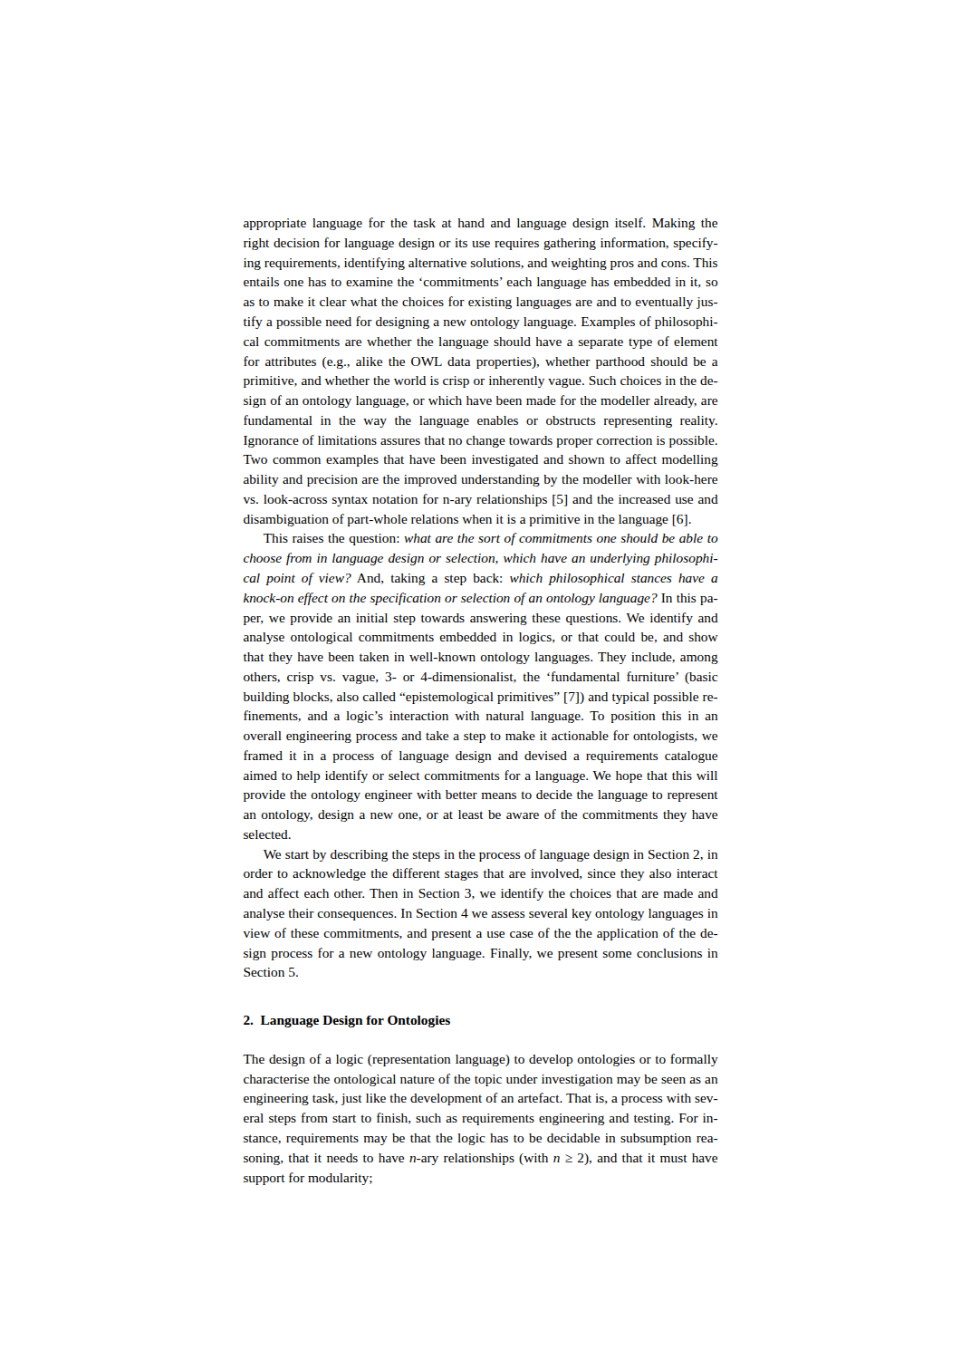appropriate language for the task at hand and language design itself. Making the right decision for language design or its use requires gathering information, specifying requirements, identifying alternative solutions, and weighting pros and cons. This entails one has to examine the ‘commitments’ each language has embedded in it, so as to make it clear what the choices for existing languages are and to eventually justify a possible need for designing a new ontology language. Examples of philosophical commitments are whether the language should have a separate type of element for attributes (e.g., alike the OWL data properties), whether parthood should be a primitive, and whether the world is crisp or inherently vague. Such choices in the design of an ontology language, or which have been made for the modeller already, are fundamental in the way the language enables or obstructs representing reality. Ignorance of limitations assures that no change towards proper correction is possible. Two common examples that have been investigated and shown to affect modelling ability and precision are the improved understanding by the modeller with look-here vs. look-across syntax notation for n-ary relationships [5] and the increased use and disambiguation of part-whole relations when it is a primitive in the language [6].
This raises the question: what are the sort of commitments one should be able to choose from in language design or selection, which have an underlying philosophical point of view? And, taking a step back: which philosophical stances have a knock-on effect on the specification or selection of an ontology language? In this paper, we provide an initial step towards answering these questions. We identify and analyse ontological commitments embedded in logics, or that could be, and show that they have been taken in well-known ontology languages. They include, among others, crisp vs. vague, 3- or 4-dimensionalist, the ‘fundamental furniture’ (basic building blocks, also called “epistemological primitives” [7]) and typical possible refinements, and a logic’s interaction with natural language. To position this in an overall engineering process and take a step to make it actionable for ontologists, we framed it in a process of language design and devised a requirements catalogue aimed to help identify or select commitments for a language. We hope that this will provide the ontology engineer with better means to decide the language to represent an ontology, design a new one, or at least be aware of the commitments they have selected.
We start by describing the steps in the process of language design in Section 2, in order to acknowledge the different stages that are involved, since they also interact and affect each other. Then in Section 3, we identify the choices that are made and analyse their consequences. In Section 4 we assess several key ontology languages in view of these commitments, and present a use case of the the application of the design process for a new ontology language. Finally, we present some conclusions in Section 5.
2. Language Design for Ontologies
The design of a logic (representation language) to develop ontologies or to formally characterise the ontological nature of the topic under investigation may be seen as an engineering task, just like the development of an artefact. That is, a process with several steps from start to finish, such as requirements engineering and testing. For instance, requirements may be that the logic has to be decidable in subsumption reasoning, that it needs to have n-ary relationships (with n ≥ 2), and that it must have support for modularity;